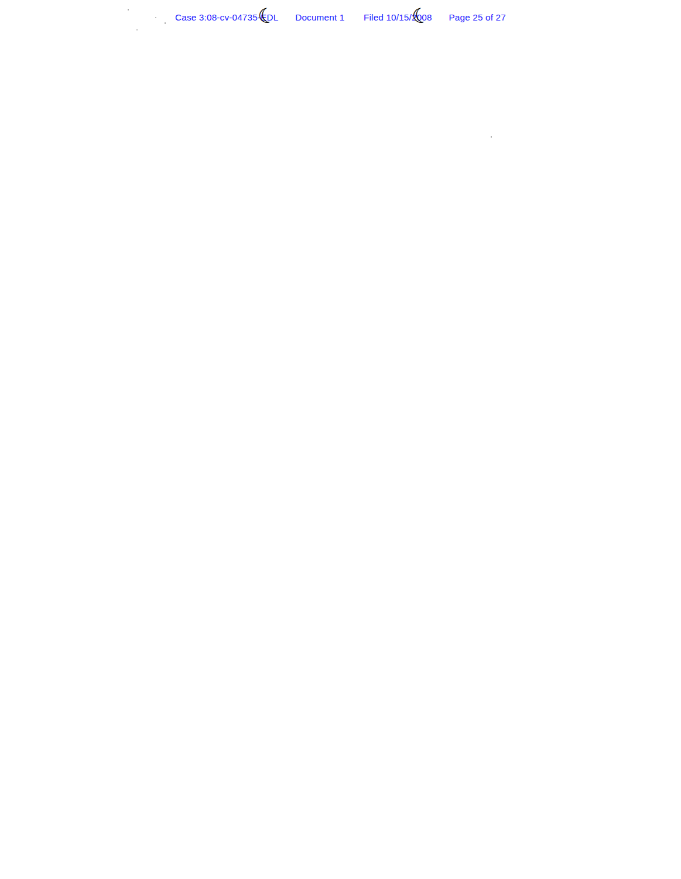Case 3:08-cv-04735-EDL Document 1 Filed 10/15/2008 Page 25 of 27
☾ ☾